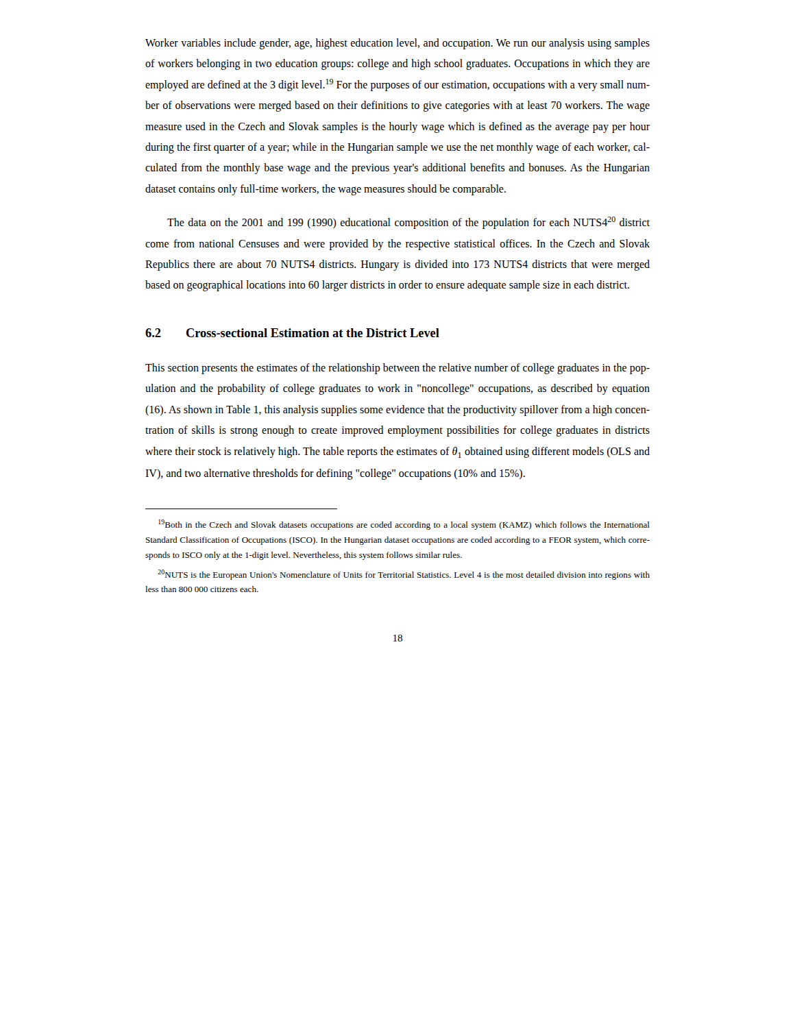Worker variables include gender, age, highest education level, and occupation. We run our analysis using samples of workers belonging in two education groups: college and high school graduates. Occupations in which they are employed are defined at the 3 digit level.19 For the purposes of our estimation, occupations with a very small number of observations were merged based on their definitions to give categories with at least 70 workers. The wage measure used in the Czech and Slovak samples is the hourly wage which is defined as the average pay per hour during the first quarter of a year; while in the Hungarian sample we use the net monthly wage of each worker, calculated from the monthly base wage and the previous year's additional benefits and bonuses. As the Hungarian dataset contains only full-time workers, the wage measures should be comparable.
The data on the 2001 and 199 (1990) educational composition of the population for each NUTS420 district come from national Censuses and were provided by the respective statistical offices. In the Czech and Slovak Republics there are about 70 NUTS4 districts. Hungary is divided into 173 NUTS4 districts that were merged based on geographical locations into 60 larger districts in order to ensure adequate sample size in each district.
6.2 Cross-sectional Estimation at the District Level
This section presents the estimates of the relationship between the relative number of college graduates in the population and the probability of college graduates to work in "noncollege" occupations, as described by equation (16). As shown in Table 1, this analysis supplies some evidence that the productivity spillover from a high concentration of skills is strong enough to create improved employment possibilities for college graduates in districts where their stock is relatively high. The table reports the estimates of θ1 obtained using different models (OLS and IV), and two alternative thresholds for defining "college" occupations (10% and 15%).
19Both in the Czech and Slovak datasets occupations are coded according to a local system (KAMZ) which follows the International Standard Classification of Occupations (ISCO). In the Hungarian dataset occupations are coded according to a FEOR system, which corresponds to ISCO only at the 1-digit level. Nevertheless, this system follows similar rules.
20NUTS is the European Union's Nomenclature of Units for Territorial Statistics. Level 4 is the most detailed division into regions with less than 800 000 citizens each.
18